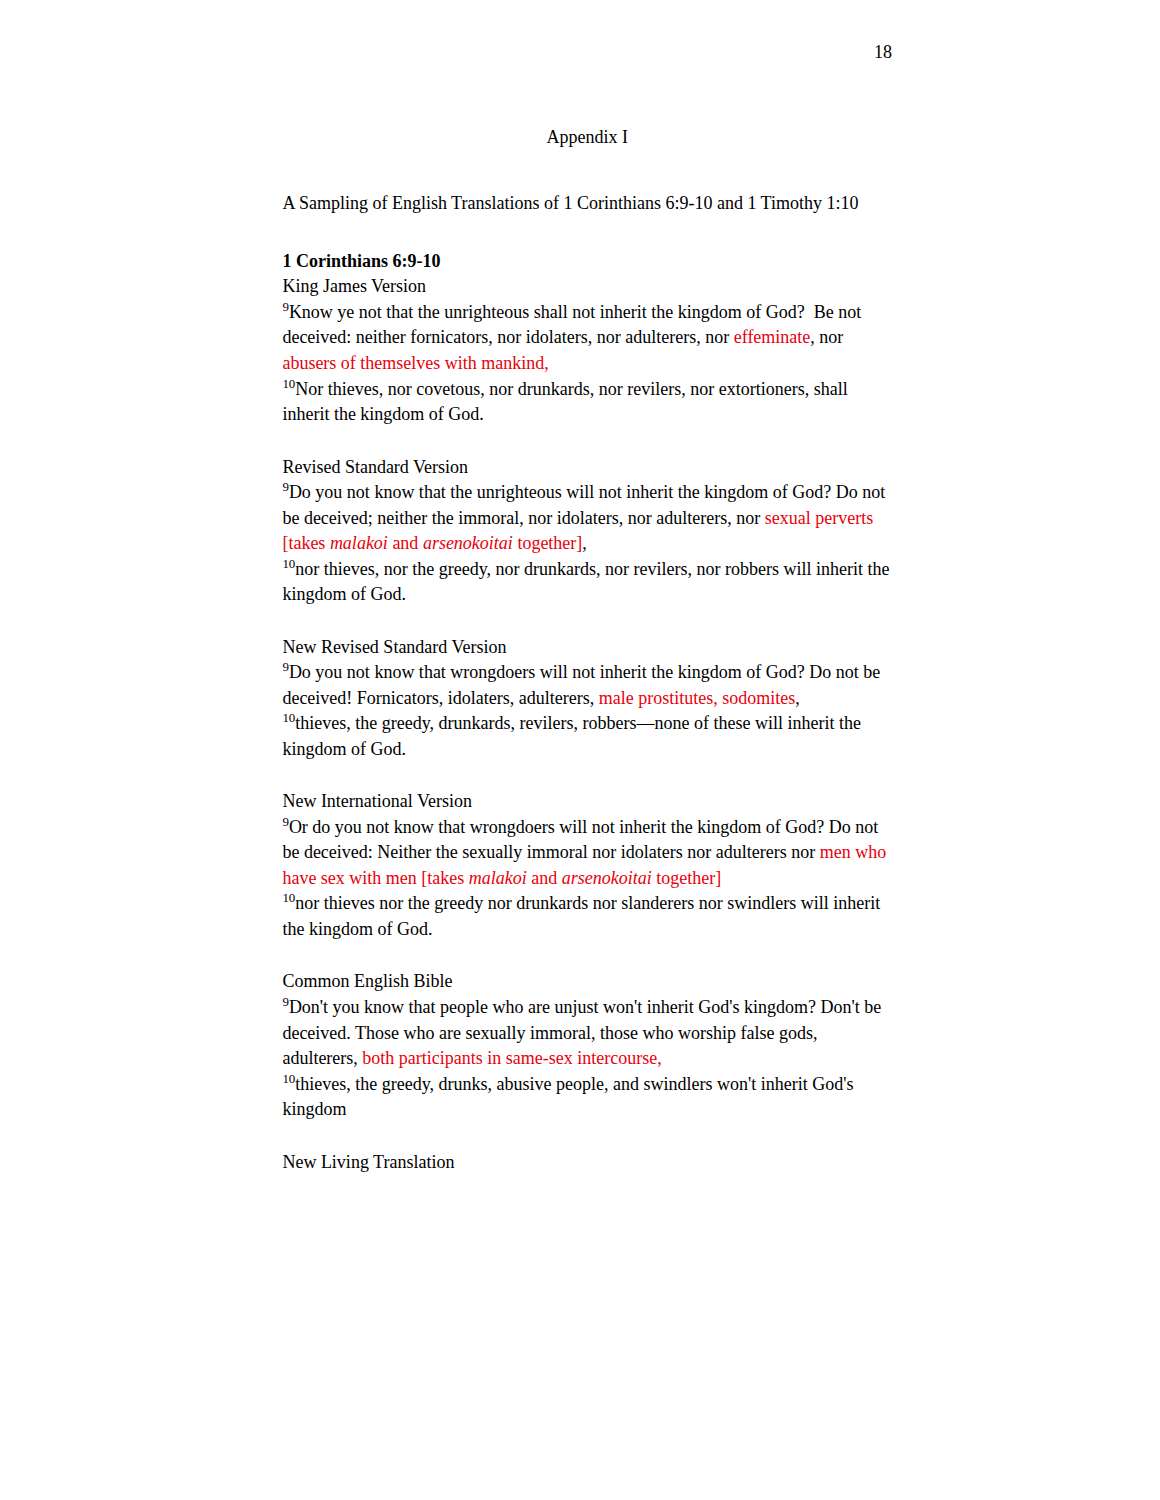18
Appendix I
A Sampling of English Translations of 1 Corinthians 6:9-10 and 1 Timothy 1:10
1 Corinthians 6:9-10
King James Version
9Know ye not that the unrighteous shall not inherit the kingdom of God? Be not deceived: neither fornicators, nor idolaters, nor adulterers, nor effeminate, nor abusers of themselves with mankind,
10Nor thieves, nor covetous, nor drunkards, nor revilers, nor extortioners, shall inherit the kingdom of God.
Revised Standard Version
9Do you not know that the unrighteous will not inherit the kingdom of God? Do not be deceived; neither the immoral, nor idolaters, nor adulterers, nor sexual perverts [takes malakoi and arsenokoitai together],
10nor thieves, nor the greedy, nor drunkards, nor revilers, nor robbers will inherit the kingdom of God.
New Revised Standard Version
9Do you not know that wrongdoers will not inherit the kingdom of God? Do not be deceived! Fornicators, idolaters, adulterers, male prostitutes, sodomites,
10thieves, the greedy, drunkards, revilers, robbers—none of these will inherit the kingdom of God.
New International Version
9Or do you not know that wrongdoers will not inherit the kingdom of God? Do not be deceived: Neither the sexually immoral nor idolaters nor adulterers nor men who have sex with men [takes malakoi and arsenokoitai together]
10nor thieves nor the greedy nor drunkards nor slanderers nor swindlers will inherit the kingdom of God.
Common English Bible
9Don't you know that people who are unjust won't inherit God's kingdom? Don't be deceived. Those who are sexually immoral, those who worship false gods, adulterers, both participants in same-sex intercourse,
10thieves, the greedy, drunks, abusive people, and swindlers won't inherit God's kingdom
New Living Translation